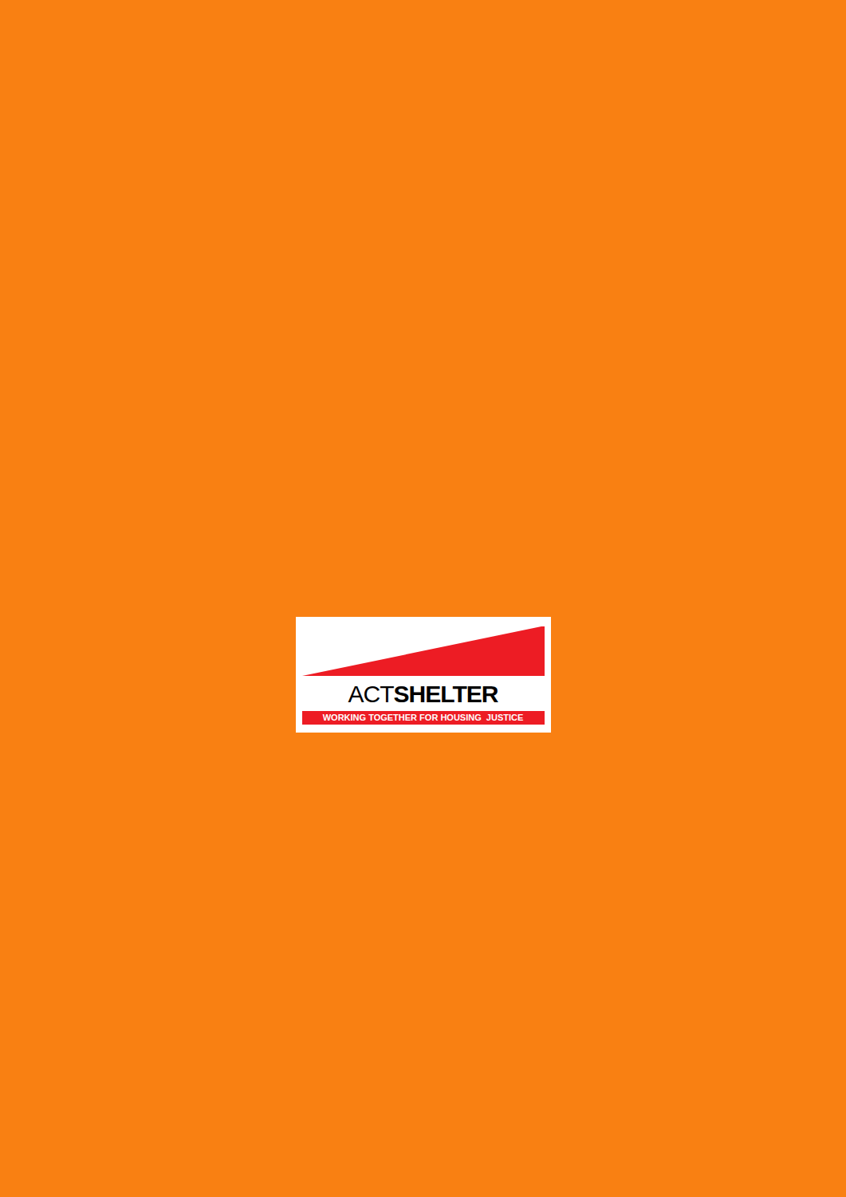ACTSHELTER
WORKING TOGETHER FOR HOUSING JUSTICE